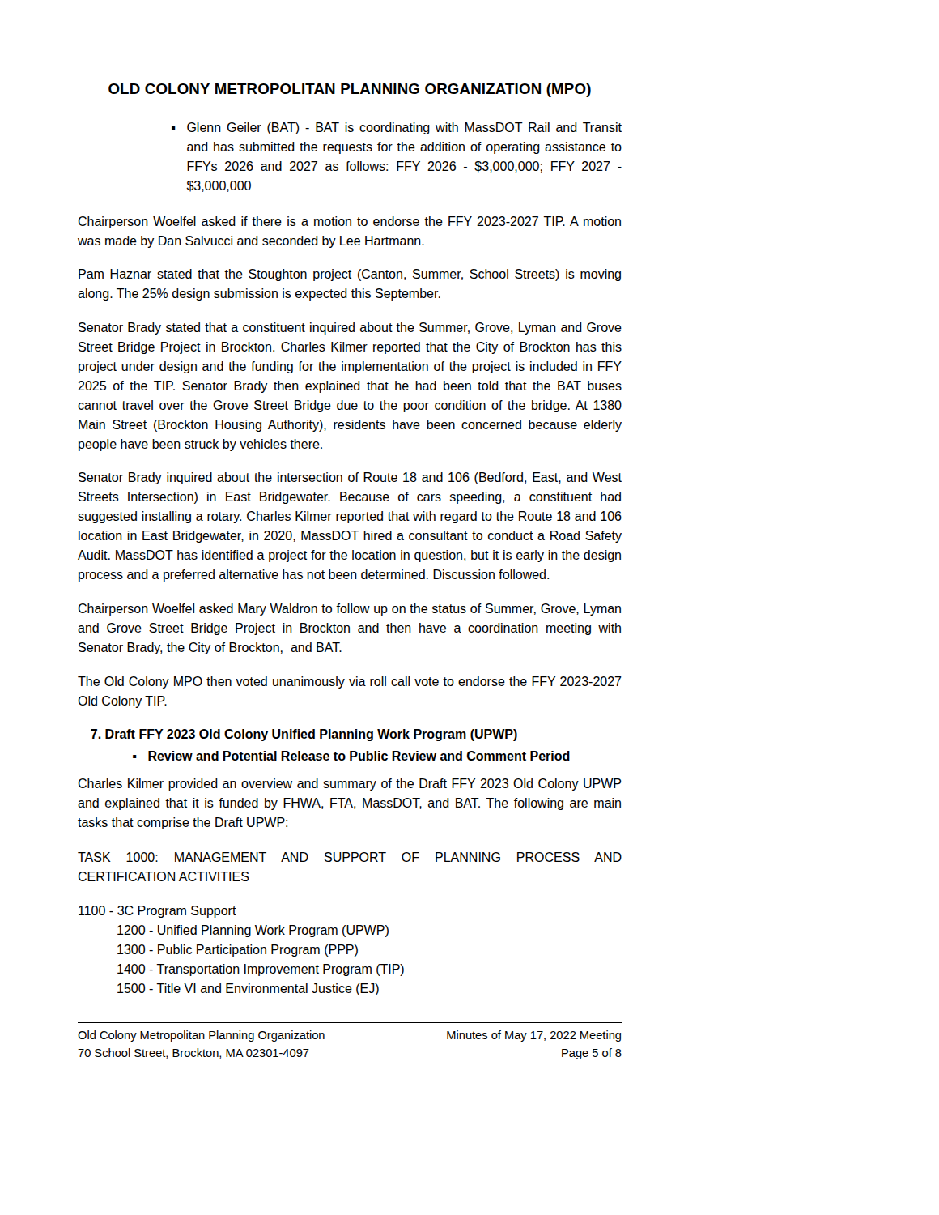OLD COLONY METROPOLITAN PLANNING ORGANIZATION (MPO)
Glenn Geiler (BAT) - BAT is coordinating with MassDOT Rail and Transit and has submitted the requests for the addition of operating assistance to FFYs 2026 and 2027 as follows: FFY 2026 - $3,000,000; FFY 2027 - $3,000,000
Chairperson Woelfel asked if there is a motion to endorse the FFY 2023-2027 TIP. A motion was made by Dan Salvucci and seconded by Lee Hartmann.
Pam Haznar stated that the Stoughton project (Canton, Summer, School Streets) is moving along. The 25% design submission is expected this September.
Senator Brady stated that a constituent inquired about the Summer, Grove, Lyman and Grove Street Bridge Project in Brockton. Charles Kilmer reported that the City of Brockton has this project under design and the funding for the implementation of the project is included in FFY 2025 of the TIP. Senator Brady then explained that he had been told that the BAT buses cannot travel over the Grove Street Bridge due to the poor condition of the bridge. At 1380 Main Street (Brockton Housing Authority), residents have been concerned because elderly people have been struck by vehicles there.
Senator Brady inquired about the intersection of Route 18 and 106 (Bedford, East, and West Streets Intersection) in East Bridgewater. Because of cars speeding, a constituent had suggested installing a rotary. Charles Kilmer reported that with regard to the Route 18 and 106 location in East Bridgewater, in 2020, MassDOT hired a consultant to conduct a Road Safety Audit. MassDOT has identified a project for the location in question, but it is early in the design process and a preferred alternative has not been determined. Discussion followed.
Chairperson Woelfel asked Mary Waldron to follow up on the status of Summer, Grove, Lyman and Grove Street Bridge Project in Brockton and then have a coordination meeting with Senator Brady, the City of Brockton, and BAT.
The Old Colony MPO then voted unanimously via roll call vote to endorse the FFY 2023-2027 Old Colony TIP.
Draft FFY 2023 Old Colony Unified Planning Work Program (UPWP)
Review and Potential Release to Public Review and Comment Period
Charles Kilmer provided an overview and summary of the Draft FFY 2023 Old Colony UPWP and explained that it is funded by FHWA, FTA, MassDOT, and BAT. The following are main tasks that comprise the Draft UPWP:
TASK 1000: MANAGEMENT AND SUPPORT OF PLANNING PROCESS AND CERTIFICATION ACTIVITIES
1100 - 3C Program Support
1200 - Unified Planning Work Program (UPWP)
1300 - Public Participation Program (PPP)
1400 - Transportation Improvement Program (TIP)
1500 - Title VI and Environmental Justice (EJ)
Old Colony Metropolitan Planning Organization 70 School Street, Brockton, MA 02301-4097
Minutes of May 17, 2022 Meeting Page 5 of 8